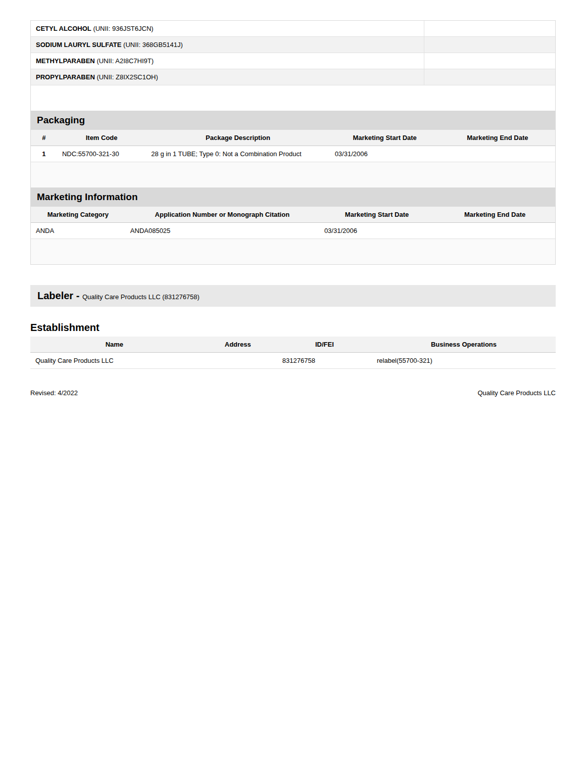| CETYL ALCOHOL (UNII: 936JST6JCN) | |
| SODIUM LAURYL SULFATE (UNII: 368GB5141J) | |
| METHYLPARABEN (UNII: A2I8C7HI9T) | |
| PROPYLPARABEN (UNII: Z8IX2SC1OH) | |
Packaging
| # | Item Code | Package Description | Marketing Start Date | Marketing End Date |
| --- | --- | --- | --- | --- |
| 1 | NDC:55700-321-30 | 28 g in 1 TUBE; Type 0: Not a Combination Product | 03/31/2006 | |
Marketing Information
| Marketing Category | Application Number or Monograph Citation | Marketing Start Date | Marketing End Date |
| --- | --- | --- | --- |
| ANDA | ANDA085025 | 03/31/2006 | |
Labeler - Quality Care Products LLC (831276758)
Establishment
| Name | Address | ID/FEI | Business Operations |
| --- | --- | --- | --- |
| Quality Care Products LLC | | 831276758 | relabel(55700-321) |
Revised: 4/2022
Quality Care Products LLC